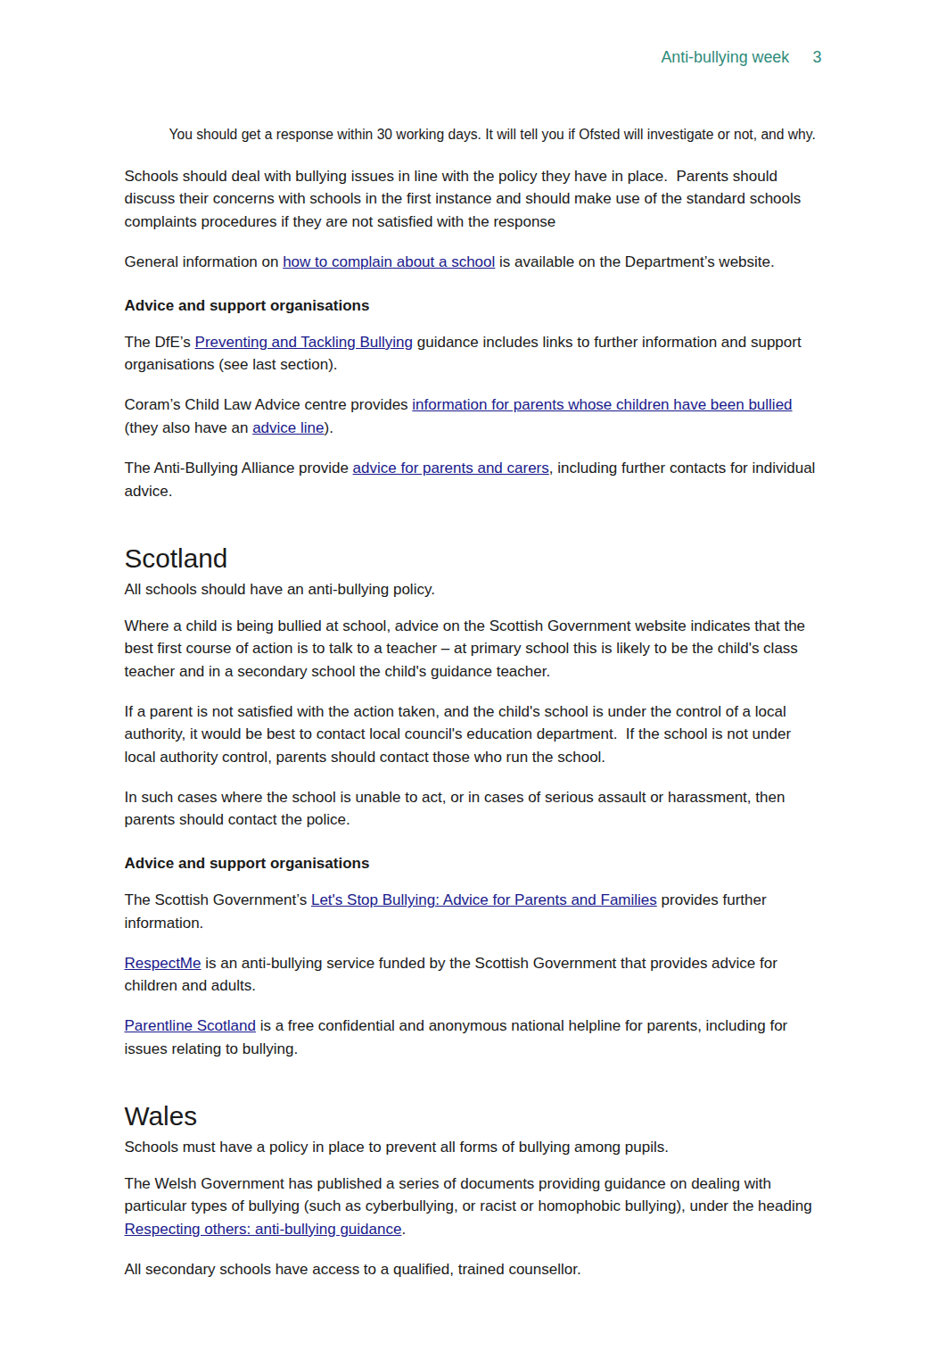Anti-bullying week 3
You should get a response within 30 working days. It will tell you if Ofsted will investigate or not, and why.
Schools should deal with bullying issues in line with the policy they have in place. Parents should discuss their concerns with schools in the first instance and should make use of the standard schools complaints procedures if they are not satisfied with the response
General information on how to complain about a school is available on the Department’s website.
Advice and support organisations
The DfE’s Preventing and Tackling Bullying guidance includes links to further information and support organisations (see last section).
Coram’s Child Law Advice centre provides information for parents whose children have been bullied (they also have an advice line).
The Anti-Bullying Alliance provide advice for parents and carers, including further contacts for individual advice.
Scotland
All schools should have an anti-bullying policy.
Where a child is being bullied at school, advice on the Scottish Government website indicates that the best first course of action is to talk to a teacher – at primary school this is likely to be the child's class teacher and in a secondary school the child's guidance teacher.
If a parent is not satisfied with the action taken, and the child's school is under the control of a local authority, it would be best to contact local council's education department. If the school is not under local authority control, parents should contact those who run the school.
In such cases where the school is unable to act, or in cases of serious assault or harassment, then parents should contact the police.
Advice and support organisations
The Scottish Government’s Let's Stop Bullying: Advice for Parents and Families provides further information.
RespectMe is an anti-bullying service funded by the Scottish Government that provides advice for children and adults.
Parentline Scotland is a free confidential and anonymous national helpline for parents, including for issues relating to bullying.
Wales
Schools must have a policy in place to prevent all forms of bullying among pupils.
The Welsh Government has published a series of documents providing guidance on dealing with particular types of bullying (such as cyberbullying, or racist or homophobic bullying), under the heading Respecting others: anti-bullying guidance.
All secondary schools have access to a qualified, trained counsellor.